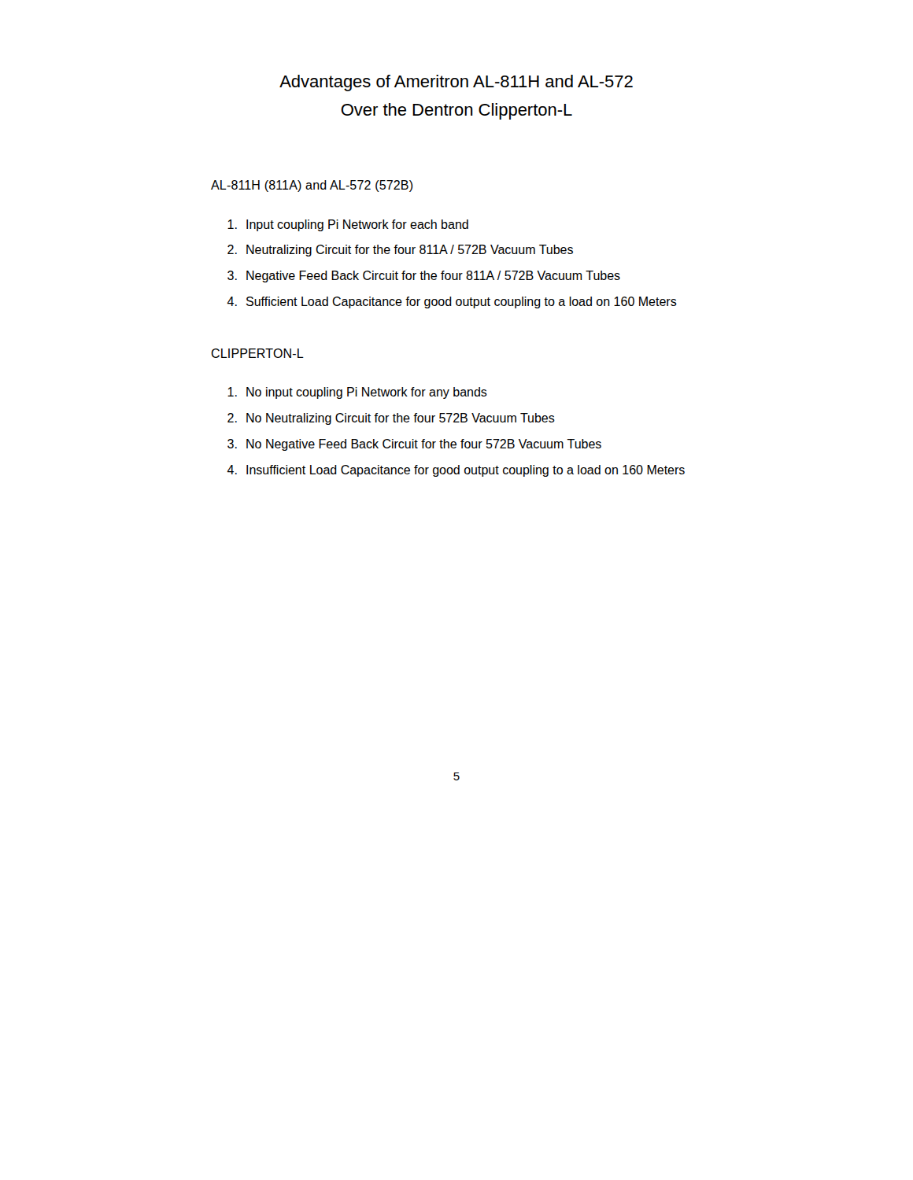Advantages of Ameritron AL-811H and AL-572
Over the Dentron Clipperton-L
AL-811H (811A) and AL-572 (572B)
Input coupling Pi Network for each band
Neutralizing Circuit for the four 811A / 572B Vacuum Tubes
Negative Feed Back Circuit for the four 811A / 572B Vacuum Tubes
Sufficient Load Capacitance for good output coupling to a load on 160 Meters
CLIPPERTON-L
No input coupling Pi Network for any bands
No Neutralizing Circuit for the four 572B Vacuum Tubes
No Negative Feed Back Circuit for the four 572B Vacuum Tubes
Insufficient Load Capacitance for good output coupling to a load on 160 Meters
5